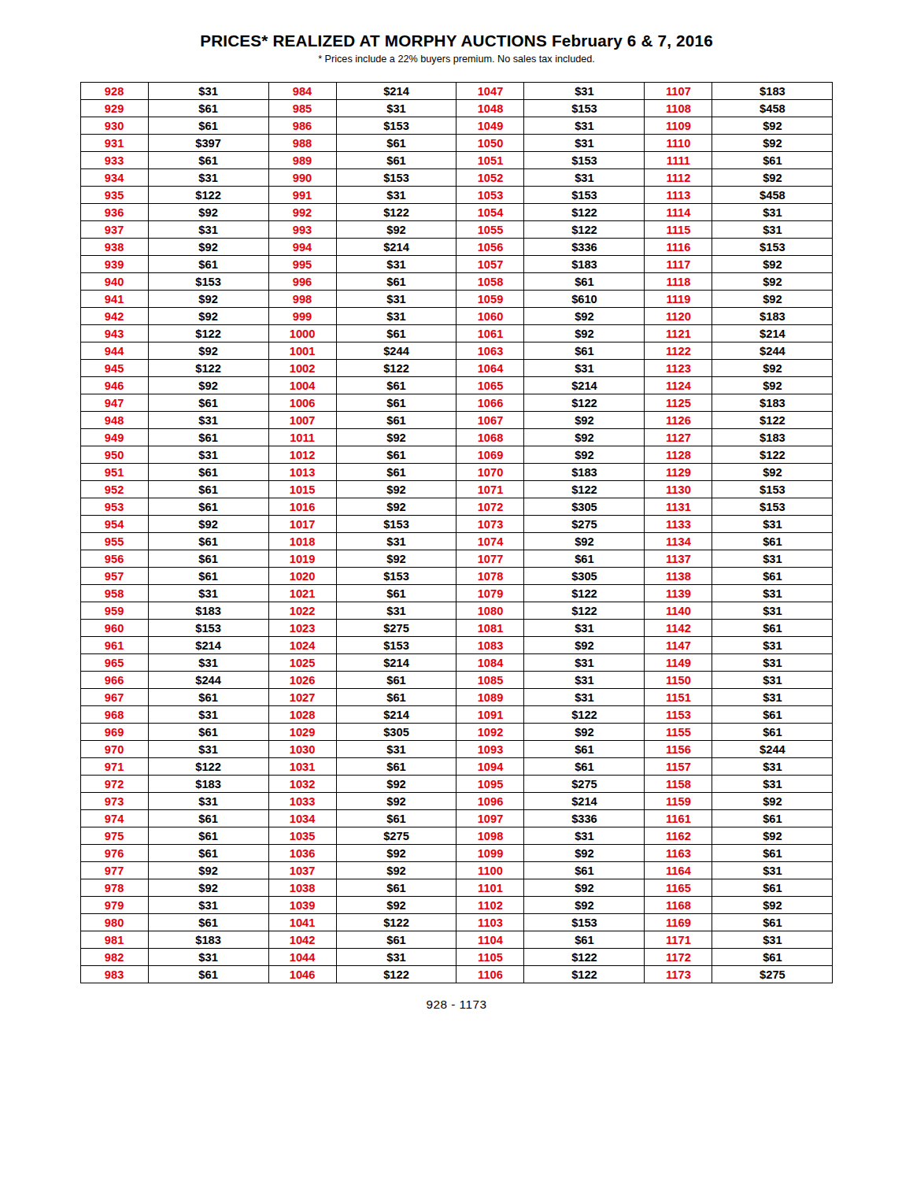PRICES* REALIZED AT MORPHY AUCTIONS February 6 & 7, 2016
* Prices include a 22% buyers premium. No sales tax included.
| 928 | $31 | 984 | $214 | 1047 | $31 | 1107 | $183 |
| 929 | $61 | 985 | $31 | 1048 | $153 | 1108 | $458 |
| 930 | $61 | 986 | $153 | 1049 | $31 | 1109 | $92 |
| 931 | $397 | 988 | $61 | 1050 | $31 | 1110 | $92 |
| 933 | $61 | 989 | $61 | 1051 | $153 | 1111 | $61 |
| 934 | $31 | 990 | $153 | 1052 | $31 | 1112 | $92 |
| 935 | $122 | 991 | $31 | 1053 | $153 | 1113 | $458 |
| 936 | $92 | 992 | $122 | 1054 | $122 | 1114 | $31 |
| 937 | $31 | 993 | $92 | 1055 | $122 | 1115 | $31 |
| 938 | $92 | 994 | $214 | 1056 | $336 | 1116 | $153 |
| 939 | $61 | 995 | $31 | 1057 | $183 | 1117 | $92 |
| 940 | $153 | 996 | $61 | 1058 | $61 | 1118 | $92 |
| 941 | $92 | 998 | $31 | 1059 | $610 | 1119 | $92 |
| 942 | $92 | 999 | $31 | 1060 | $92 | 1120 | $183 |
| 943 | $122 | 1000 | $61 | 1061 | $92 | 1121 | $214 |
| 944 | $92 | 1001 | $244 | 1063 | $61 | 1122 | $244 |
| 945 | $122 | 1002 | $122 | 1064 | $31 | 1123 | $92 |
| 946 | $92 | 1004 | $61 | 1065 | $214 | 1124 | $92 |
| 947 | $61 | 1006 | $61 | 1066 | $122 | 1125 | $183 |
| 948 | $31 | 1007 | $61 | 1067 | $92 | 1126 | $122 |
| 949 | $61 | 1011 | $92 | 1068 | $92 | 1127 | $183 |
| 950 | $31 | 1012 | $61 | 1069 | $92 | 1128 | $122 |
| 951 | $61 | 1013 | $61 | 1070 | $183 | 1129 | $92 |
| 952 | $61 | 1015 | $92 | 1071 | $122 | 1130 | $153 |
| 953 | $61 | 1016 | $92 | 1072 | $305 | 1131 | $153 |
| 954 | $92 | 1017 | $153 | 1073 | $275 | 1133 | $31 |
| 955 | $61 | 1018 | $31 | 1074 | $92 | 1134 | $61 |
| 956 | $61 | 1019 | $92 | 1077 | $61 | 1137 | $31 |
| 957 | $61 | 1020 | $153 | 1078 | $305 | 1138 | $61 |
| 958 | $31 | 1021 | $61 | 1079 | $122 | 1139 | $31 |
| 959 | $183 | 1022 | $31 | 1080 | $122 | 1140 | $31 |
| 960 | $153 | 1023 | $275 | 1081 | $31 | 1142 | $61 |
| 961 | $214 | 1024 | $153 | 1083 | $92 | 1147 | $31 |
| 965 | $31 | 1025 | $214 | 1084 | $31 | 1149 | $31 |
| 966 | $244 | 1026 | $61 | 1085 | $31 | 1150 | $31 |
| 967 | $61 | 1027 | $61 | 1089 | $31 | 1151 | $31 |
| 968 | $31 | 1028 | $214 | 1091 | $122 | 1153 | $61 |
| 969 | $61 | 1029 | $305 | 1092 | $92 | 1155 | $61 |
| 970 | $31 | 1030 | $31 | 1093 | $61 | 1156 | $244 |
| 971 | $122 | 1031 | $61 | 1094 | $61 | 1157 | $31 |
| 972 | $183 | 1032 | $92 | 1095 | $275 | 1158 | $31 |
| 973 | $31 | 1033 | $92 | 1096 | $214 | 1159 | $92 |
| 974 | $61 | 1034 | $61 | 1097 | $336 | 1161 | $61 |
| 975 | $61 | 1035 | $275 | 1098 | $31 | 1162 | $92 |
| 976 | $61 | 1036 | $92 | 1099 | $92 | 1163 | $61 |
| 977 | $92 | 1037 | $92 | 1100 | $61 | 1164 | $31 |
| 978 | $92 | 1038 | $61 | 1101 | $92 | 1165 | $61 |
| 979 | $31 | 1039 | $92 | 1102 | $92 | 1168 | $92 |
| 980 | $61 | 1041 | $122 | 1103 | $153 | 1169 | $61 |
| 981 | $183 | 1042 | $61 | 1104 | $61 | 1171 | $31 |
| 982 | $31 | 1044 | $31 | 1105 | $122 | 1172 | $61 |
| 983 | $61 | 1046 | $122 | 1106 | $122 | 1173 | $275 |
928 - 1173